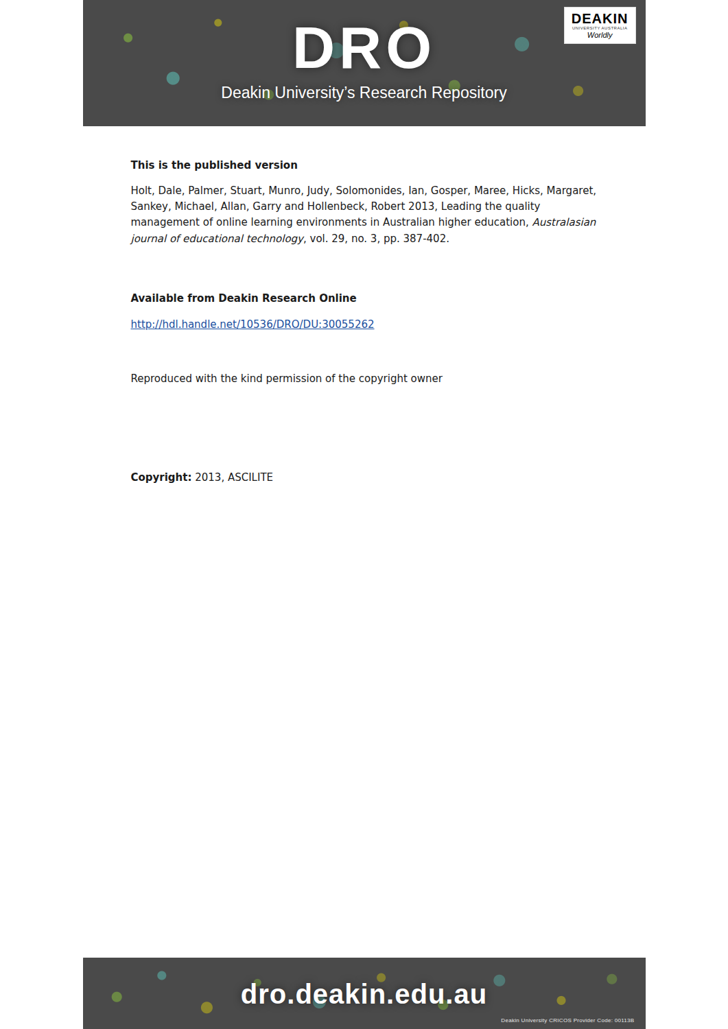DEAKIN
University Australia
Worldly
DRO
Deakin University’s Research Repository
This is the published version
Holt, Dale, Palmer, Stuart, Munro, Judy, Solomonides, Ian, Gosper, Maree, Hicks, Margaret, Sankey, Michael, Allan, Garry and Hollenbeck, Robert 2013, Leading the quality management of online learning environments in Australian higher education, Australasian journal of educational technology, vol. 29, no. 3, pp. 387-402.
Available from Deakin Research Online
http://hdl.handle.net/10536/DRO/DU:30055262
Reproduced with the kind permission of the copyright owner
Copyright: 2013, ASCILITE
dro.deakin.edu.au
Deakin University CRICOS Provider Code: 00113B